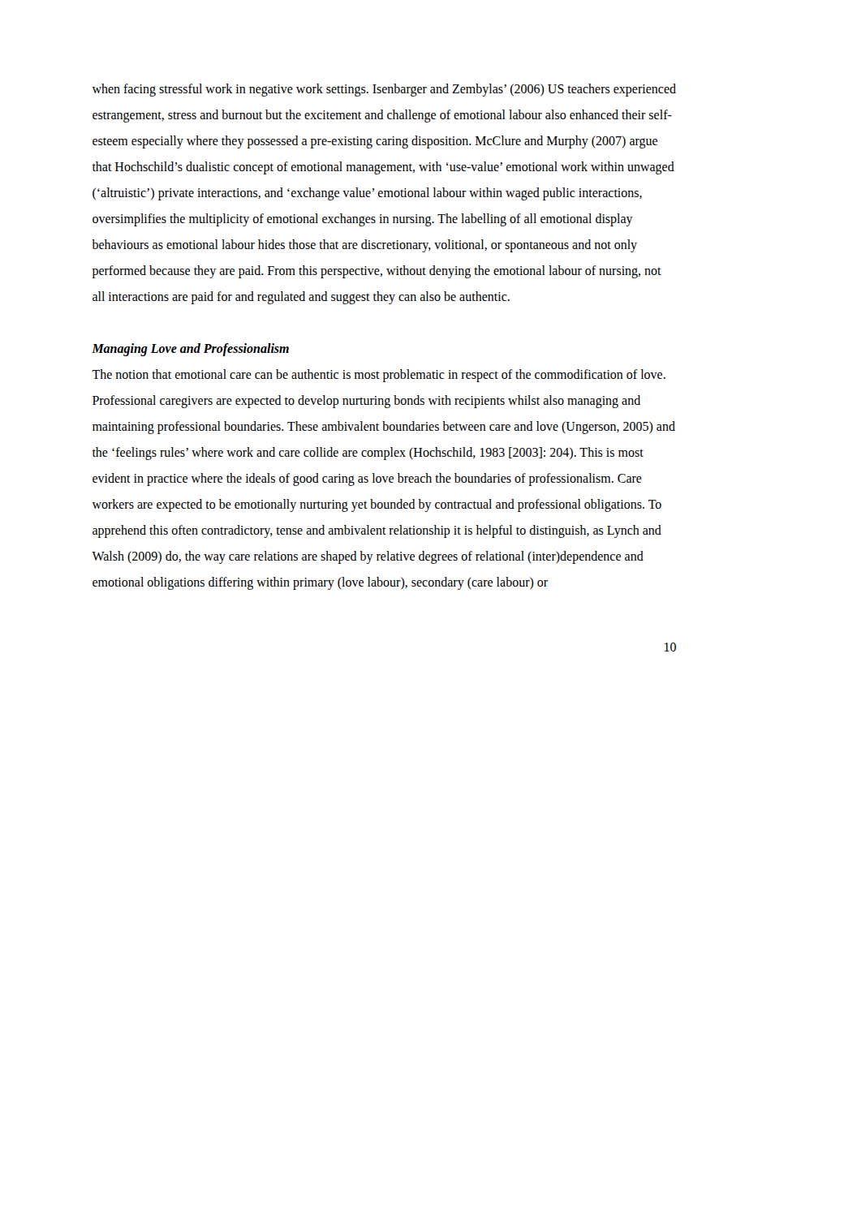when facing stressful work in negative work settings. Isenbarger and Zembylas’ (2006) US teachers experienced estrangement, stress and burnout but the excitement and challenge of emotional labour also enhanced their self-esteem especially where they possessed a pre-existing caring disposition. McClure and Murphy (2007) argue that Hochschild’s dualistic concept of emotional management, with ‘use-value’ emotional work within unwaged (‘altruistic’) private interactions, and ‘exchange value’ emotional labour within waged public interactions, oversimplifies the multiplicity of emotional exchanges in nursing. The labelling of all emotional display behaviours as emotional labour hides those that are discretionary, volitional, or spontaneous and not only performed because they are paid. From this perspective, without denying the emotional labour of nursing, not all interactions are paid for and regulated and suggest they can also be authentic.
Managing Love and Professionalism
The notion that emotional care can be authentic is most problematic in respect of the commodification of love. Professional caregivers are expected to develop nurturing bonds with recipients whilst also managing and maintaining professional boundaries. These ambivalent boundaries between care and love (Ungerson, 2005) and the ‘feelings rules’ where work and care collide are complex (Hochschild, 1983 [2003]: 204). This is most evident in practice where the ideals of good caring as love breach the boundaries of professionalism. Care workers are expected to be emotionally nurturing yet bounded by contractual and professional obligations. To apprehend this often contradictory, tense and ambivalent relationship it is helpful to distinguish, as Lynch and Walsh (2009) do, the way care relations are shaped by relative degrees of relational (inter)dependence and emotional obligations differing within primary (love labour), secondary (care labour) or
10